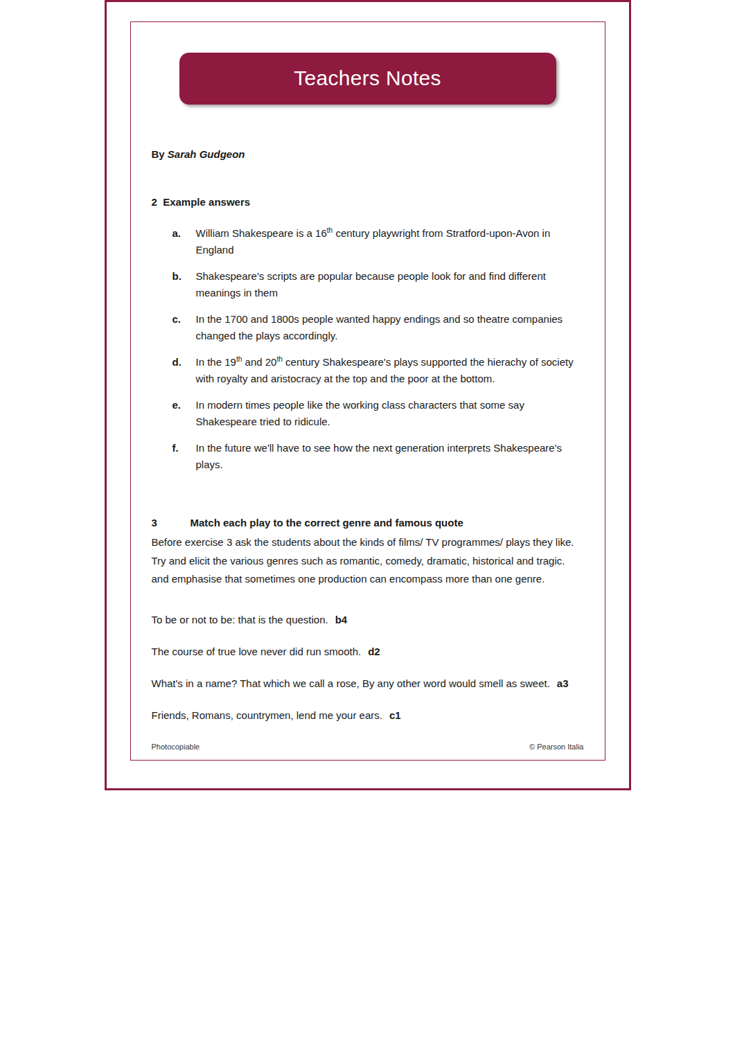Teachers Notes
By Sarah Gudgeon
2 Example answers
a. William Shakespeare is a 16th century playwright from Stratford-upon-Avon in England
b. Shakespeare's scripts are popular because people look for and find different meanings in them
c. In the 1700 and 1800s people wanted happy endings and so theatre companies changed the plays accordingly.
d. In the 19th and 20th century Shakespeare's plays supported the hierachy of society with royalty and aristocracy at the top and the poor at the bottom.
e. In modern times people like the working class characters that some say Shakespeare tried to ridicule.
f. In the future we'll have to see how the next generation interprets Shakespeare's plays.
3 Match each play to the correct genre and famous quote
Before exercise 3 ask the students about the kinds of films/ TV programmes/ plays they like. Try and elicit the various genres such as romantic, comedy, dramatic, historical and tragic. and emphasise that sometimes one production can encompass more than one genre.
To be or not to be: that is the question.b4
The course of true love never did run smooth.d2
What's in a name? That which we call a rose, By any other word would smell as sweet.a3
Friends, Romans, countrymen, lend me your ears.c1
Photocopiable © Pearson Italia